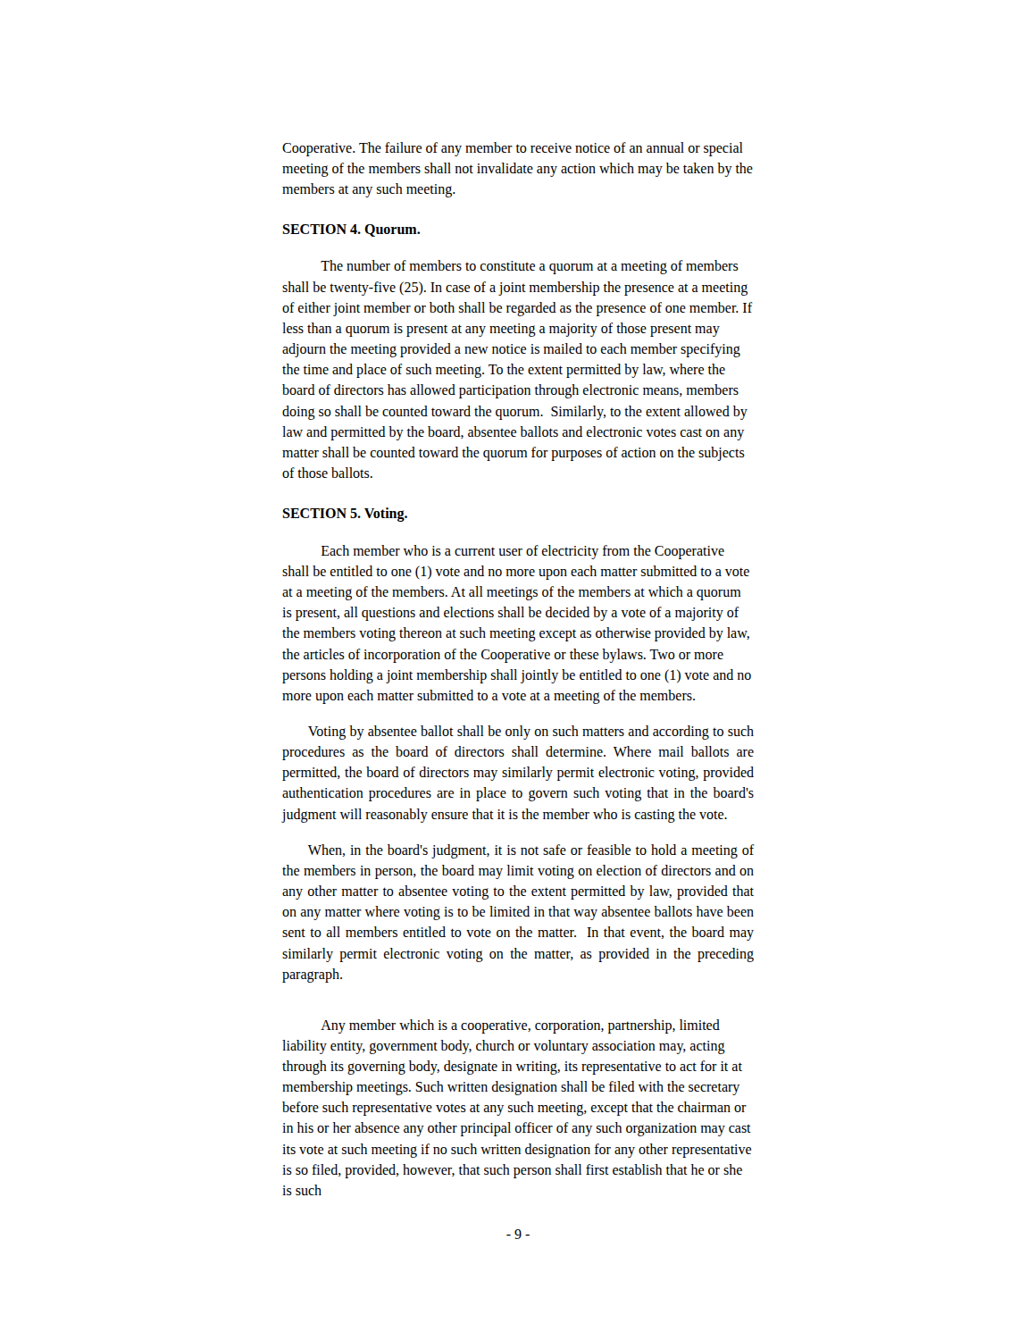Cooperative. The failure of any member to receive notice of an annual or special meeting of the members shall not invalidate any action which may be taken by the members at any such meeting.
SECTION 4. Quorum.
The number of members to constitute a quorum at a meeting of members shall be twenty-five (25). In case of a joint membership the presence at a meeting of either joint member or both shall be regarded as the presence of one member. If less than a quorum is present at any meeting a majority of those present may adjourn the meeting provided a new notice is mailed to each member specifying the time and place of such meeting. To the extent permitted by law, where the board of directors has allowed participation through electronic means, members doing so shall be counted toward the quorum. Similarly, to the extent allowed by law and permitted by the board, absentee ballots and electronic votes cast on any matter shall be counted toward the quorum for purposes of action on the subjects of those ballots.
SECTION 5. Voting.
Each member who is a current user of electricity from the Cooperative shall be entitled to one (1) vote and no more upon each matter submitted to a vote at a meeting of the members. At all meetings of the members at which a quorum is present, all questions and elections shall be decided by a vote of a majority of the members voting thereon at such meeting except as otherwise provided by law, the articles of incorporation of the Cooperative or these bylaws. Two or more persons holding a joint membership shall jointly be entitled to one (1) vote and no more upon each matter submitted to a vote at a meeting of the members.
Voting by absentee ballot shall be only on such matters and according to such procedures as the board of directors shall determine. Where mail ballots are permitted, the board of directors may similarly permit electronic voting, provided authentication procedures are in place to govern such voting that in the board's judgment will reasonably ensure that it is the member who is casting the vote.
When, in the board's judgment, it is not safe or feasible to hold a meeting of the members in person, the board may limit voting on election of directors and on any other matter to absentee voting to the extent permitted by law, provided that on any matter where voting is to be limited in that way absentee ballots have been sent to all members entitled to vote on the matter. In that event, the board may similarly permit electronic voting on the matter, as provided in the preceding paragraph.
Any member which is a cooperative, corporation, partnership, limited liability entity, government body, church or voluntary association may, acting through its governing body, designate in writing, its representative to act for it at membership meetings. Such written designation shall be filed with the secretary before such representative votes at any such meeting, except that the chairman or in his or her absence any other principal officer of any such organization may cast its vote at such meeting if no such written designation for any other representative is so filed, provided, however, that such person shall first establish that he or she is such
- 9 -